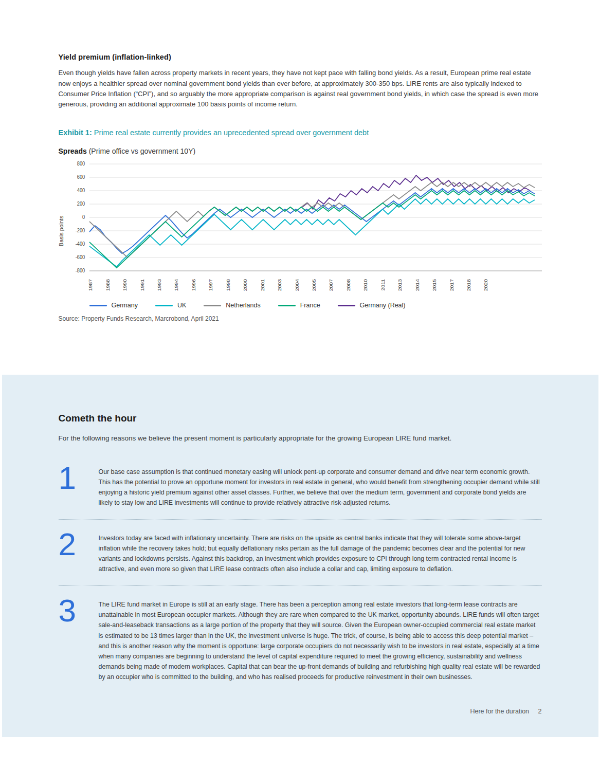Yield premium (inflation-linked)
Even though yields have fallen across property markets in recent years, they have not kept pace with falling bond yields. As a result, European prime real estate now enjoys a healthier spread over nominal government bond yields than ever before, at approximately 300-350 bps. LIRE rents are also typically indexed to Consumer Price Inflation (“CPI”), and so arguably the more appropriate comparison is against real government bond yields, in which case the spread is even more generous, providing an additional approximate 100 basis points of income return.
Exhibit 1: Prime real estate currently provides an uprecedented spread over government debt
Spreads (Prime office vs government 10Y)
Basis points
800 600 400 200 0 -200 -400 -600 -800 1987 1988 1990 1991 1993 1994 1996 1997 1998 2000 2001 2003 2004 2005 2007 2008 2010 2011 2013 2014 2015 2017 2018 2020
Germany
UK
Netherlands
France
Germany (Real)
Source: Property Funds Research, Marcrobond, April 2021
Cometh the hour
For the following reasons we believe the present moment is particularly appropriate for the growing European LIRE fund market.
1
Our base case assumption is that continued monetary easing will unlock pent-up corporate and consumer demand and drive near term economic growth. This has the potential to prove an opportune moment for investors in real estate in general, who would benefit from strengthening occupier demand while still enjoying a historic yield premium against other asset classes. Further, we believe that over the medium term, government and corporate bond yields are likely to stay low and LIRE investments will continue to provide relatively attractive risk-adjusted returns.
2
Investors today are faced with inflationary uncertainty. There are risks on the upside as central banks indicate that they will tolerate some above-target inflation while the recovery takes hold; but equally deflationary risks pertain as the full damage of the pandemic becomes clear and the potential for new variants and lockdowns persists. Against this backdrop, an investment which provides exposure to CPI through long term contracted rental income is attractive, and even more so given that LIRE lease contracts often also include a collar and cap, limiting exposure to deflation.
3
The LIRE fund market in Europe is still at an early stage. There has been a perception among real estate investors that long-term lease contracts are unattainable in most European occupier markets. Although they are rare when compared to the UK market, opportunity abounds. LIRE funds will often target sale-and-leaseback transactions as a large portion of the property that they will source. Given the European owner-occupied commercial real estate market is estimated to be 13 times larger than in the UK, the investment universe is huge. The trick, of course, is being able to access this deep potential market – and this is another reason why the moment is opportune: large corporate occupiers do not necessarily wish to be investors in real estate, especially at a time when many companies are beginning to understand the level of capital expenditure required to meet the growing efficiency, sustainability and wellness demands being made of modern workplaces. Capital that can bear the up-front demands of building and refurbishing high quality real estate will be rewarded by an occupier who is committed to the building, and who has realised proceeds for productive reinvestment in their own businesses.
Here for the duration 2